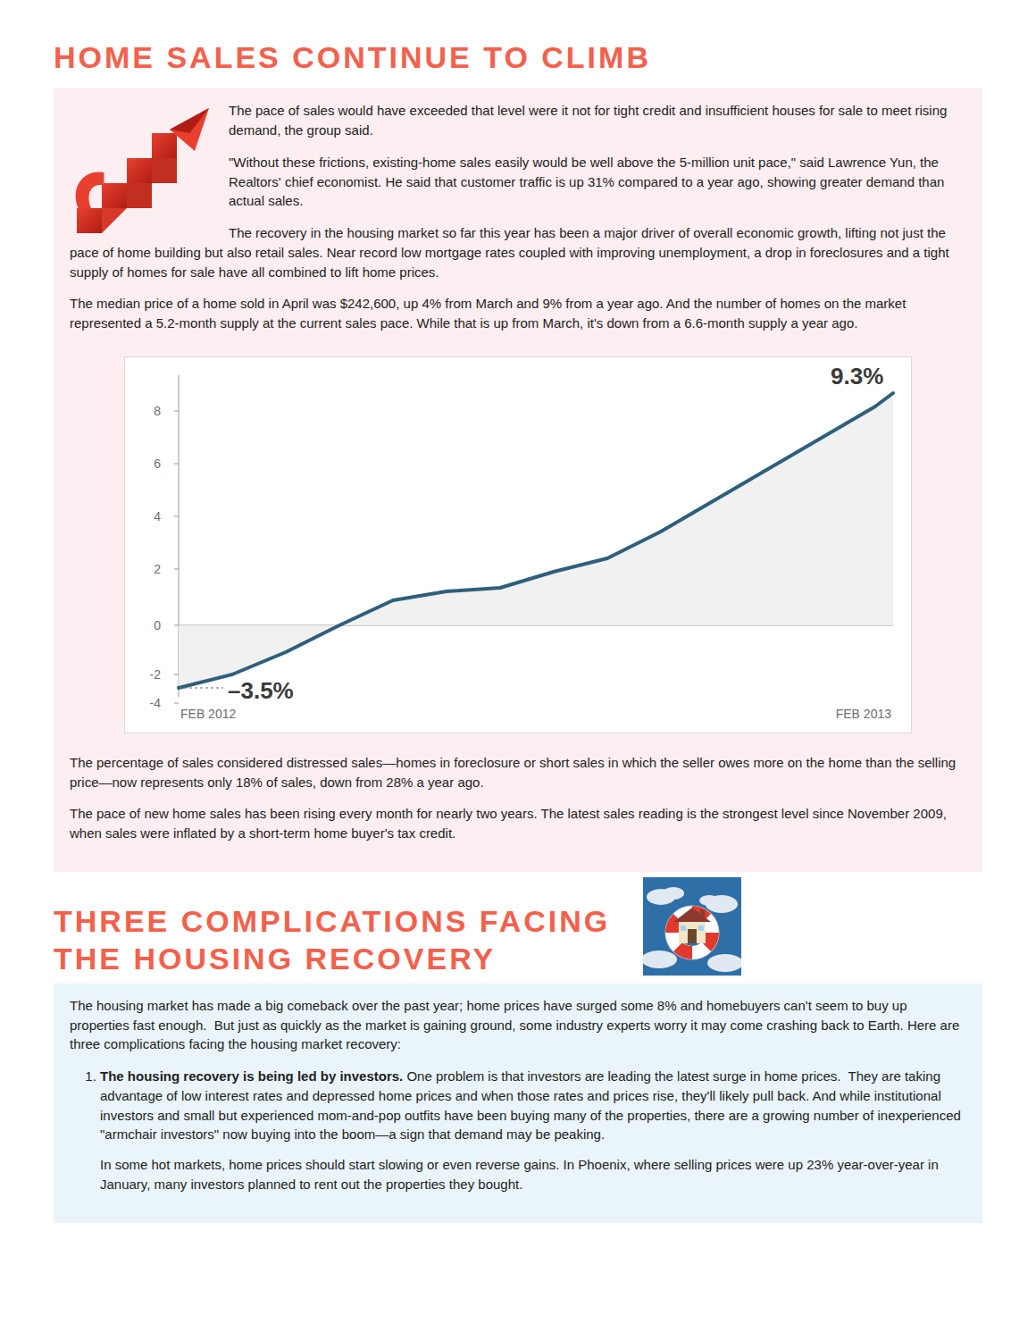Home Sales Continue to Climb
The pace of sales would have exceeded that level were it not for tight credit and insufficient houses for sale to meet rising demand, the group said.
"Without these frictions, existing-home sales easily would be well above the 5-million unit pace," said Lawrence Yun, the Realtors' chief economist. He said that customer traffic is up 31% compared to a year ago, showing greater demand than actual sales.
The recovery in the housing market so far this year has been a major driver of overall economic growth, lifting not just the pace of home building but also retail sales. Near record low mortgage rates coupled with improving unemployment, a drop in foreclosures and a tight supply of homes for sale have all combined to lift home prices.
The median price of a home sold in April was $242,600, up 4% from March and 9% from a year ago. And the number of homes on the market represented a 5.2-month supply at the current sales pace. While that is up from March, it's down from a 6.6-month supply a year ago.
8 6 4 2 0 -2 -4 –3.5% 9.3% FEB 2012 FEB 2013
The percentage of sales considered distressed sales—homes in foreclosure or short sales in which the seller owes more on the home than the selling price—now represents only 18% of sales, down from 28% a year ago.
The pace of new home sales has been rising every month for nearly two years. The latest sales reading is the strongest level since November 2009, when sales were inflated by a short-term home buyer's tax credit.
Three Complications Facing the Housing Recovery
The housing market has made a big comeback over the past year; home prices have surged some 8% and homebuyers can't seem to buy up properties fast enough. But just as quickly as the market is gaining ground, some industry experts worry it may come crashing back to Earth. Here are three complications facing the housing market recovery:
The housing recovery is being led by investors. One problem is that investors are leading the latest surge in home prices. They are taking advantage of low interest rates and depressed home prices and when those rates and prices rise, they'll likely pull back. And while institutional investors and small but experienced mom-and-pop outfits have been buying many of the properties, there are a growing number of inexperienced "armchair investors" now buying into the boom—a sign that demand may be peaking.
In some hot markets, home prices should start slowing or even reverse gains. In Phoenix, where selling prices were up 23% year-over-year in January, many investors planned to rent out the properties they bought.